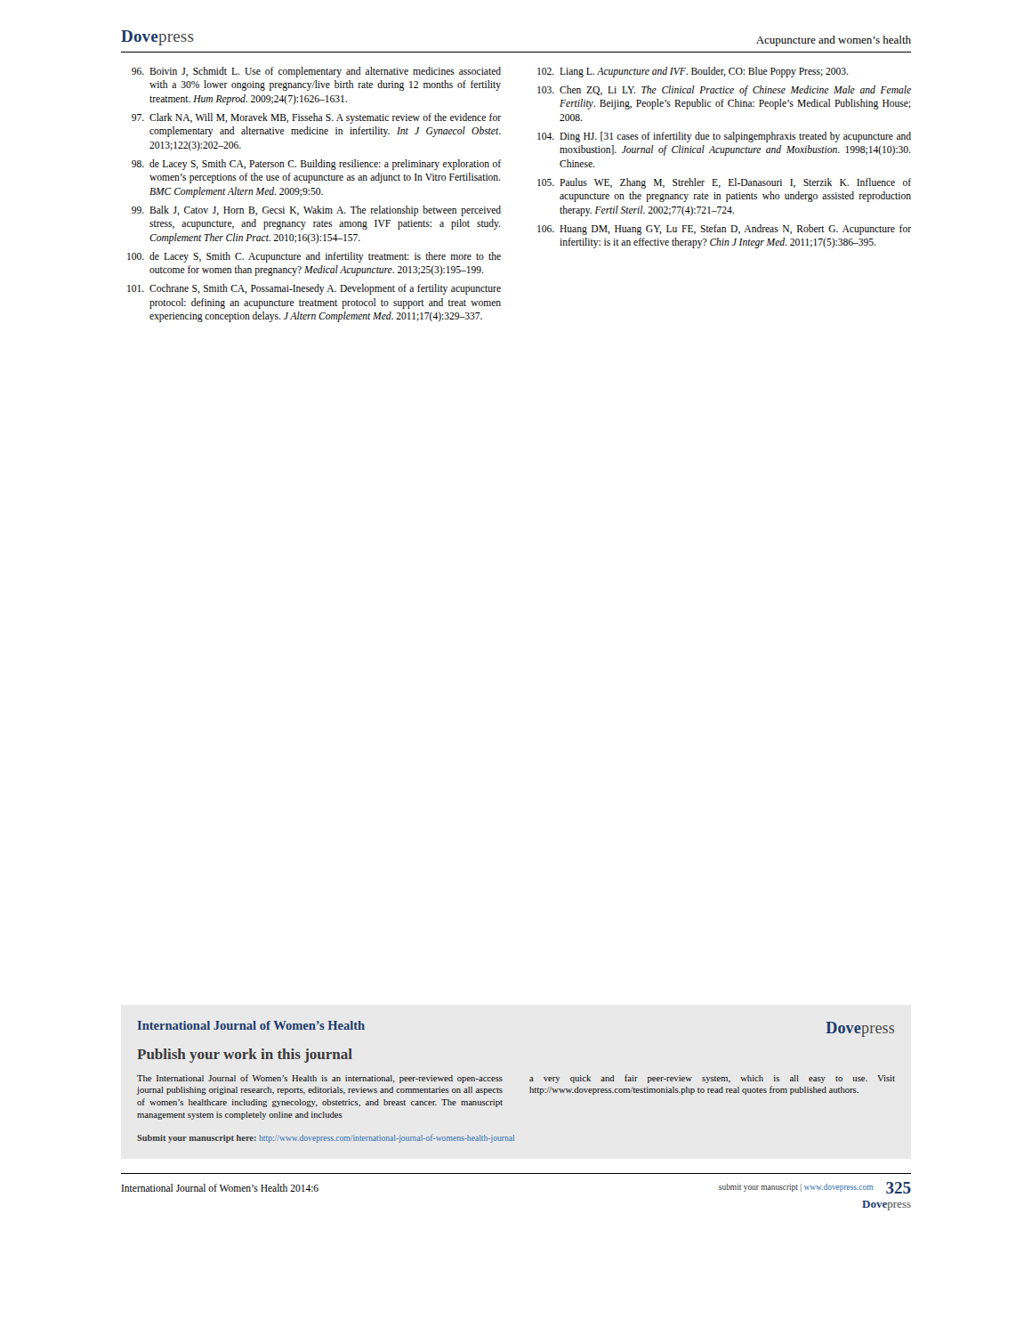Dovepress
Acupuncture and women’s health
96. Boivin J, Schmidt L. Use of complementary and alternative medicines associated with a 30% lower ongoing pregnancy/live birth rate during 12 months of fertility treatment. Hum Reprod. 2009;24(7):1626–1631.
97. Clark NA, Will M, Moravek MB, Fisseha S. A systematic review of the evidence for complementary and alternative medicine in infertility. Int J Gynaecol Obstet. 2013;122(3):202–206.
98. de Lacey S, Smith CA, Paterson C. Building resilience: a preliminary exploration of women’s perceptions of the use of acupuncture as an adjunct to In Vitro Fertilisation. BMC Complement Altern Med. 2009;9:50.
99. Balk J, Catov J, Horn B, Gecsi K, Wakim A. The relationship between perceived stress, acupuncture, and pregnancy rates among IVF patients: a pilot study. Complement Ther Clin Pract. 2010;16(3):154–157.
100. de Lacey S, Smith C. Acupuncture and infertility treatment: is there more to the outcome for women than pregnancy? Medical Acupuncture. 2013;25(3):195–199.
101. Cochrane S, Smith CA, Possamai-Inesedy A. Development of a fertility acupuncture protocol: defining an acupuncture treatment protocol to support and treat women experiencing conception delays. J Altern Complement Med. 2011;17(4):329–337.
102. Liang L. Acupuncture and IVF. Boulder, CO: Blue Poppy Press; 2003.
103. Chen ZQ, Li LY. The Clinical Practice of Chinese Medicine Male and Female Fertility. Beijing, People’s Republic of China: People’s Medical Publishing House; 2008.
104. Ding HJ. [31 cases of infertility due to salpingemphraxis treated by acupuncture and moxibustion]. Journal of Clinical Acupuncture and Moxibustion. 1998;14(10):30. Chinese.
105. Paulus WE, Zhang M, Strehler E, El-Danasouri I, Sterzik K. Influence of acupuncture on the pregnancy rate in patients who undergo assisted reproduction therapy. Fertil Steril. 2002;77(4):721–724.
106. Huang DM, Huang GY, Lu FE, Stefan D, Andreas N, Robert G. Acupuncture for infertility: is it an effective therapy? Chin J Integr Med. 2011;17(5):386–395.
International Journal of Women’s Health
Dovepress
Publish your work in this journal
The International Journal of Women’s Health is an international, peer-reviewed open-access journal publishing original research, reports, editorials, reviews and commentaries on all aspects of women’s healthcare including gynecology, obstetrics, and breast cancer. The manuscript management system is completely online and includes
a very quick and fair peer-review system, which is all easy to use. Visit http://www.dovepress.com/testimonials.php to read real quotes from published authors.
Submit your manuscript here: http://www.dovepress.com/international-journal-of-womens-health-journal
International Journal of Women’s Health 2014:6
submit your manuscript | www.dovepress.com 325
Dovepress